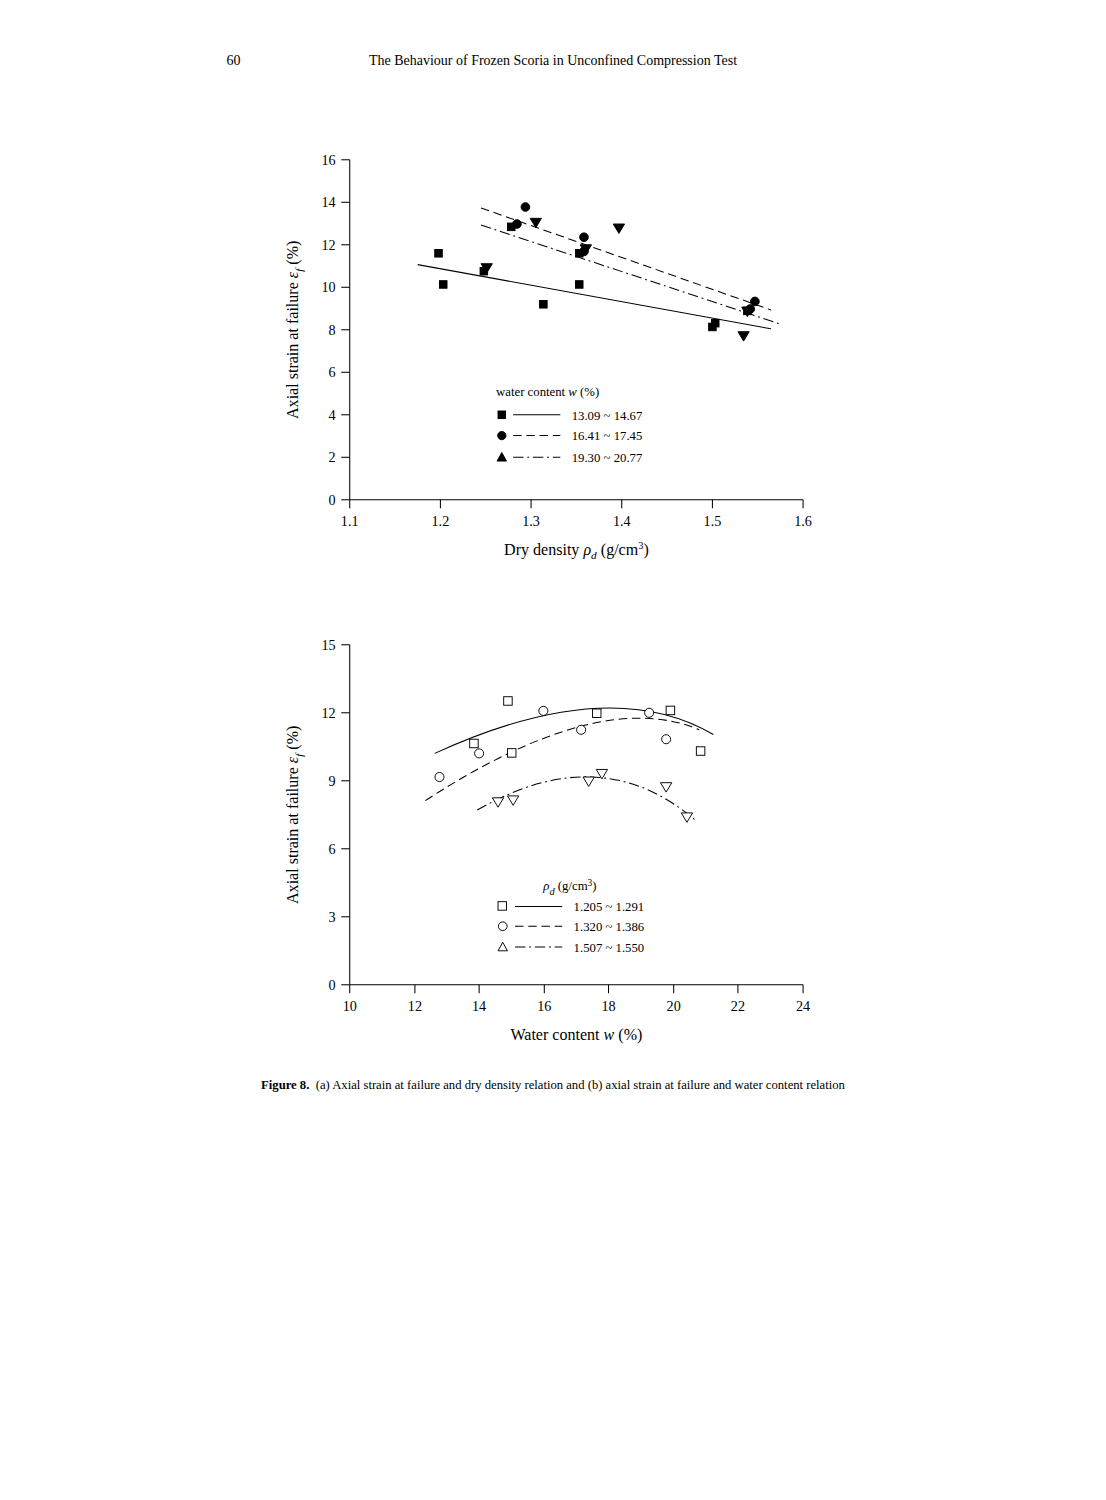60
The Behaviour of Frozen Scoria in Unconfined Compression Test
0 2 4 6 8 10 12 14 16 1.1 1.2 1.3 1.4 1.5 1.6 Axial strain at failure εf (%) Dry density ρd (g/cm3) water content w (%) 13.09 ~ 14.67 16.41 ~ 17.45 19.30 ~ 20.77
0 3 6 9 12 15 10 12 14 16 18 20 22 24 Axial strain at failure εf (%) Water content w (%) ρd (g/cm3) 1.205 ~ 1.291 1.320 ~ 1.386 1.507 ~ 1.550
Figure 8. (a) Axial strain at failure and dry density relation and (b) axial strain at failure and water content relation